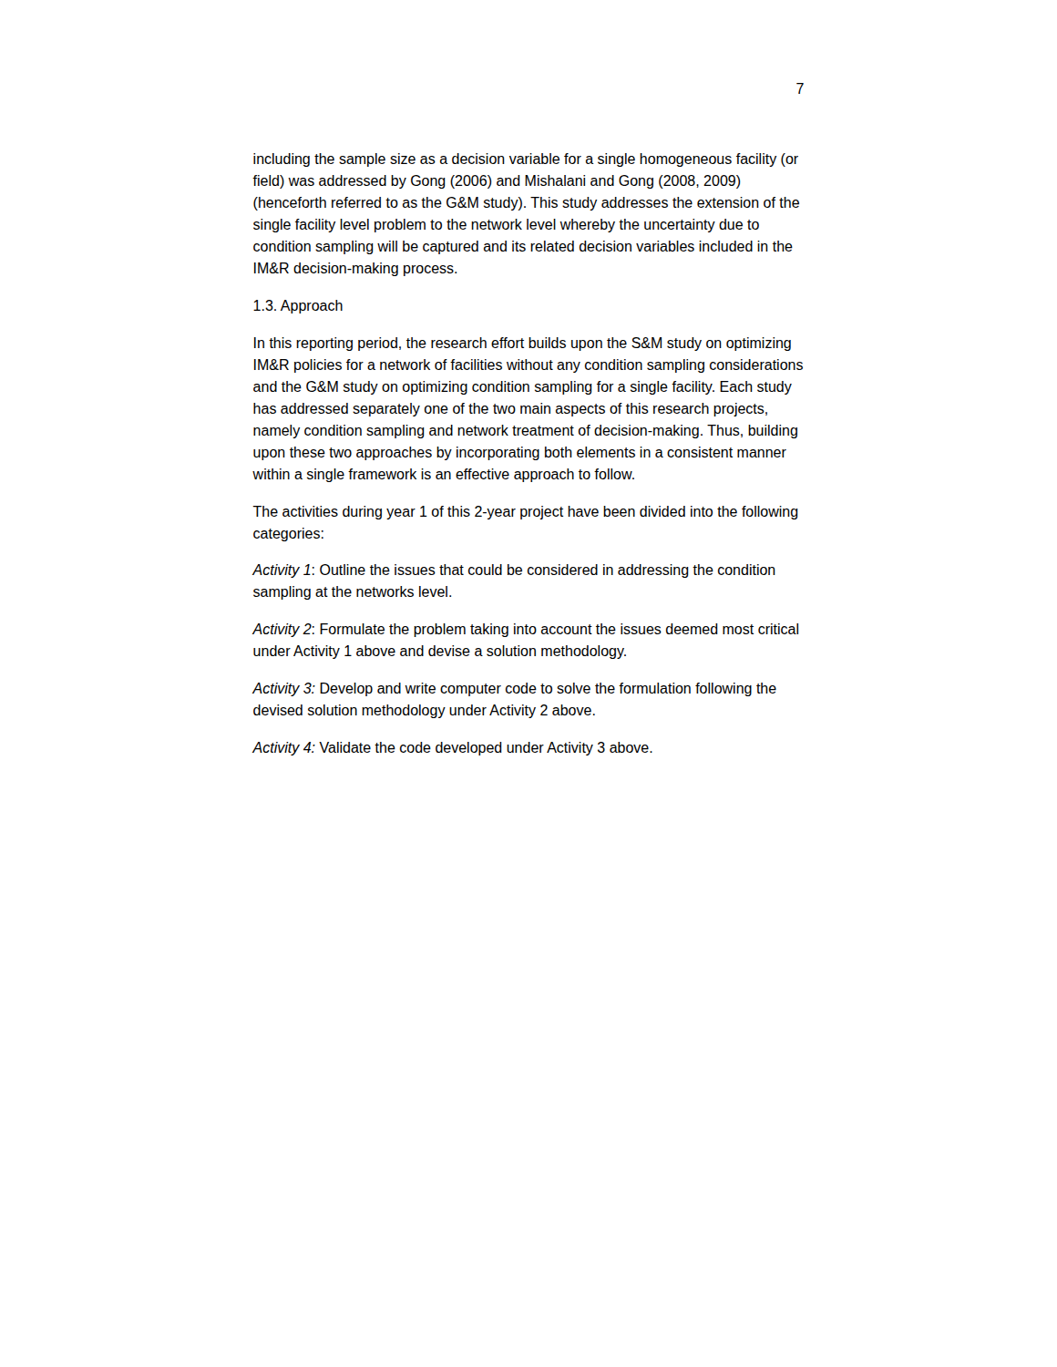7
including the sample size as a decision variable for a single homogeneous facility (or field) was addressed by Gong (2006) and Mishalani and Gong (2008, 2009) (henceforth referred to as the G&M study). This study addresses the extension of the single facility level problem to the network level whereby the uncertainty due to condition sampling will be captured and its related decision variables included in the IM&R decision-making process.
1.3. Approach
In this reporting period, the research effort builds upon the S&M study on optimizing IM&R policies for a network of facilities without any condition sampling considerations and the G&M study on optimizing condition sampling for a single facility. Each study has addressed separately one of the two main aspects of this research projects, namely condition sampling and network treatment of decision-making. Thus, building upon these two approaches by incorporating both elements in a consistent manner within a single framework is an effective approach to follow.
The activities during year 1 of this 2-year project have been divided into the following categories:
Activity 1: Outline the issues that could be considered in addressing the condition sampling at the networks level.
Activity 2: Formulate the problem taking into account the issues deemed most critical under Activity 1 above and devise a solution methodology.
Activity 3: Develop and write computer code to solve the formulation following the devised solution methodology under Activity 2 above.
Activity 4: Validate the code developed under Activity 3 above.